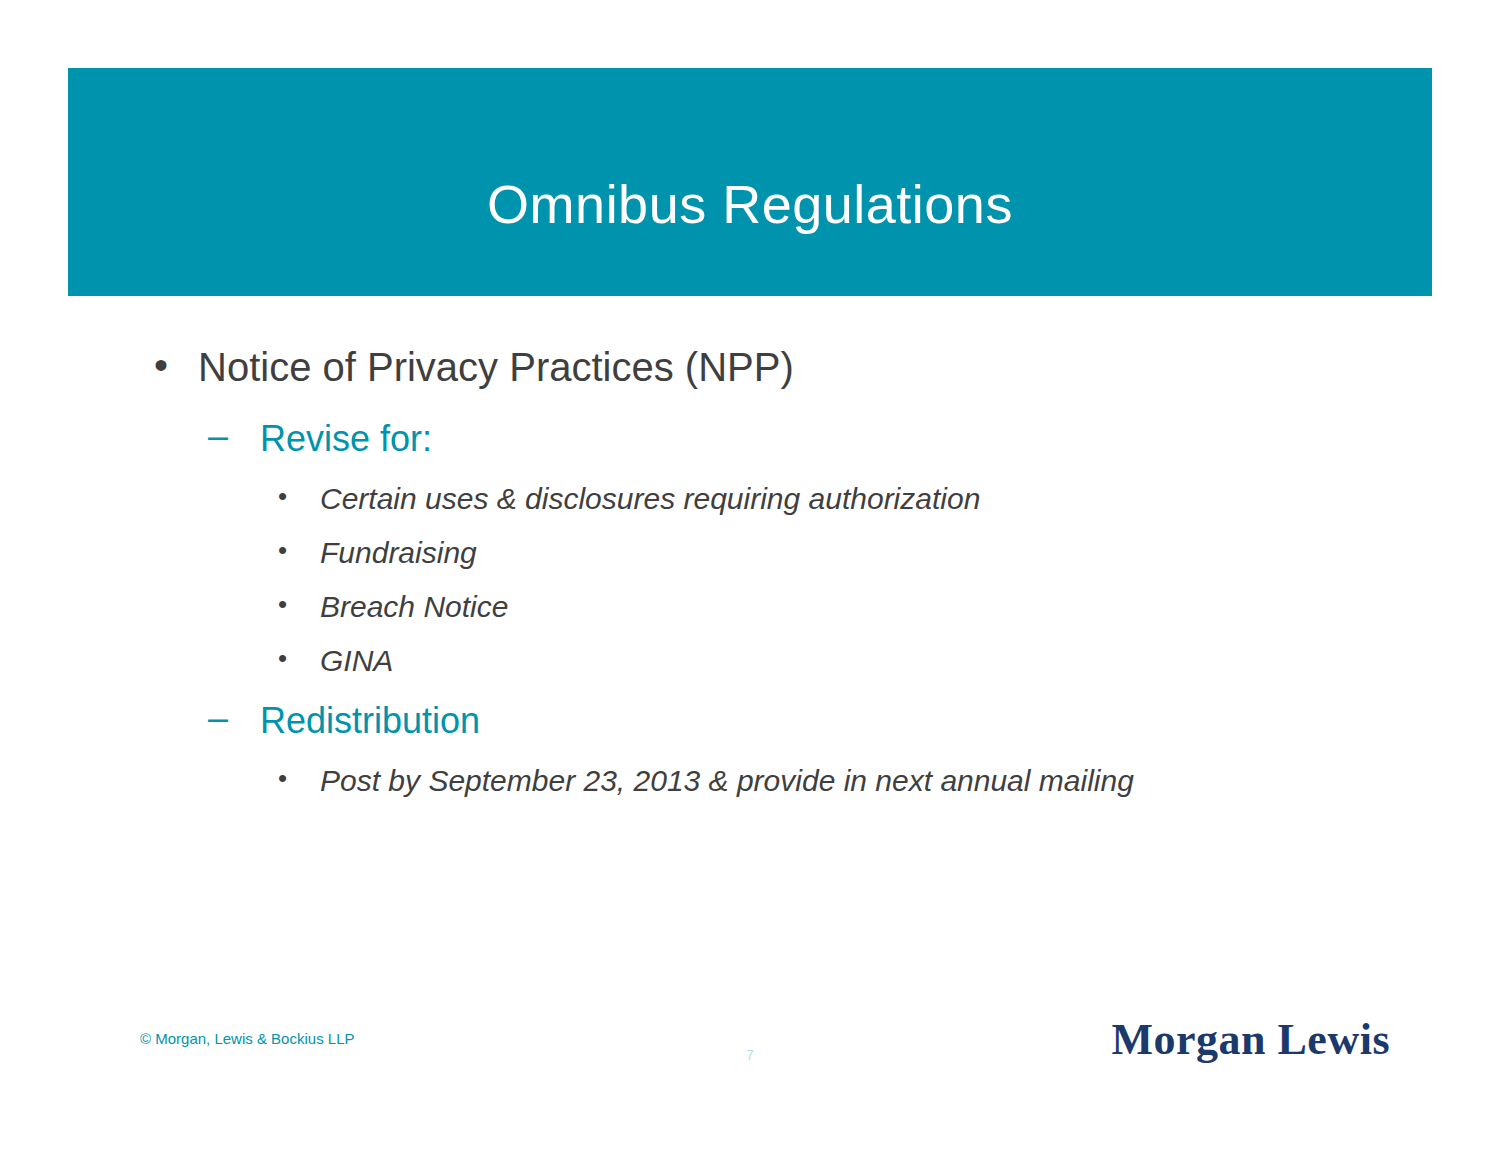Omnibus Regulations
Notice of Privacy Practices (NPP)
Revise for:
Certain uses & disclosures requiring authorization
Fundraising
Breach Notice
GINA
Redistribution
Post by September 23, 2013 & provide in next annual mailing
© Morgan, Lewis & Bockius LLP
7
Morgan Lewis